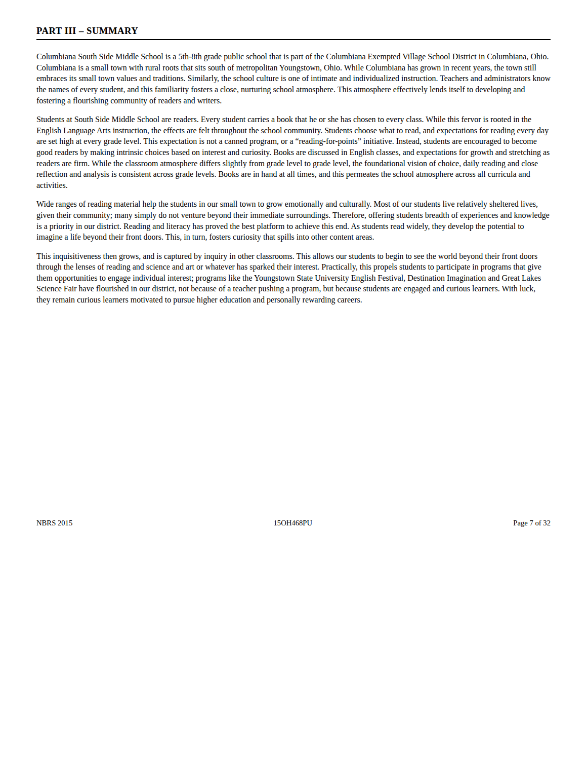PART III – SUMMARY
Columbiana South Side Middle School is a 5th-8th grade public school that is part of the Columbiana Exempted Village School District in Columbiana, Ohio. Columbiana is a small town with rural roots that sits south of metropolitan Youngstown, Ohio. While Columbiana has grown in recent years, the town still embraces its small town values and traditions. Similarly, the school culture is one of intimate and individualized instruction. Teachers and administrators know the names of every student, and this familiarity fosters a close, nurturing school atmosphere. This atmosphere effectively lends itself to developing and fostering a flourishing community of readers and writers.
Students at South Side Middle School are readers. Every student carries a book that he or she has chosen to every class. While this fervor is rooted in the English Language Arts instruction, the effects are felt throughout the school community. Students choose what to read, and expectations for reading every day are set high at every grade level. This expectation is not a canned program, or a “reading-for-points” initiative. Instead, students are encouraged to become good readers by making intrinsic choices based on interest and curiosity. Books are discussed in English classes, and expectations for growth and stretching as readers are firm. While the classroom atmosphere differs slightly from grade level to grade level, the foundational vision of choice, daily reading and close reflection and analysis is consistent across grade levels. Books are in hand at all times, and this permeates the school atmosphere across all curricula and activities.
Wide ranges of reading material help the students in our small town to grow emotionally and culturally. Most of our students live relatively sheltered lives, given their community; many simply do not venture beyond their immediate surroundings. Therefore, offering students breadth of experiences and knowledge is a priority in our district. Reading and literacy has proved the best platform to achieve this end. As students read widely, they develop the potential to imagine a life beyond their front doors. This, in turn, fosters curiosity that spills into other content areas.
This inquisitiveness then grows, and is captured by inquiry in other classrooms. This allows our students to begin to see the world beyond their front doors through the lenses of reading and science and art or whatever has sparked their interest. Practically, this propels students to participate in programs that give them opportunities to engage individual interest; programs like the Youngstown State University English Festival, Destination Imagination and Great Lakes Science Fair have flourished in our district, not because of a teacher pushing a program, but because students are engaged and curious learners. With luck, they remain curious learners motivated to pursue higher education and personally rewarding careers.
NBRS 2015 15OH468PU Page 7 of 32